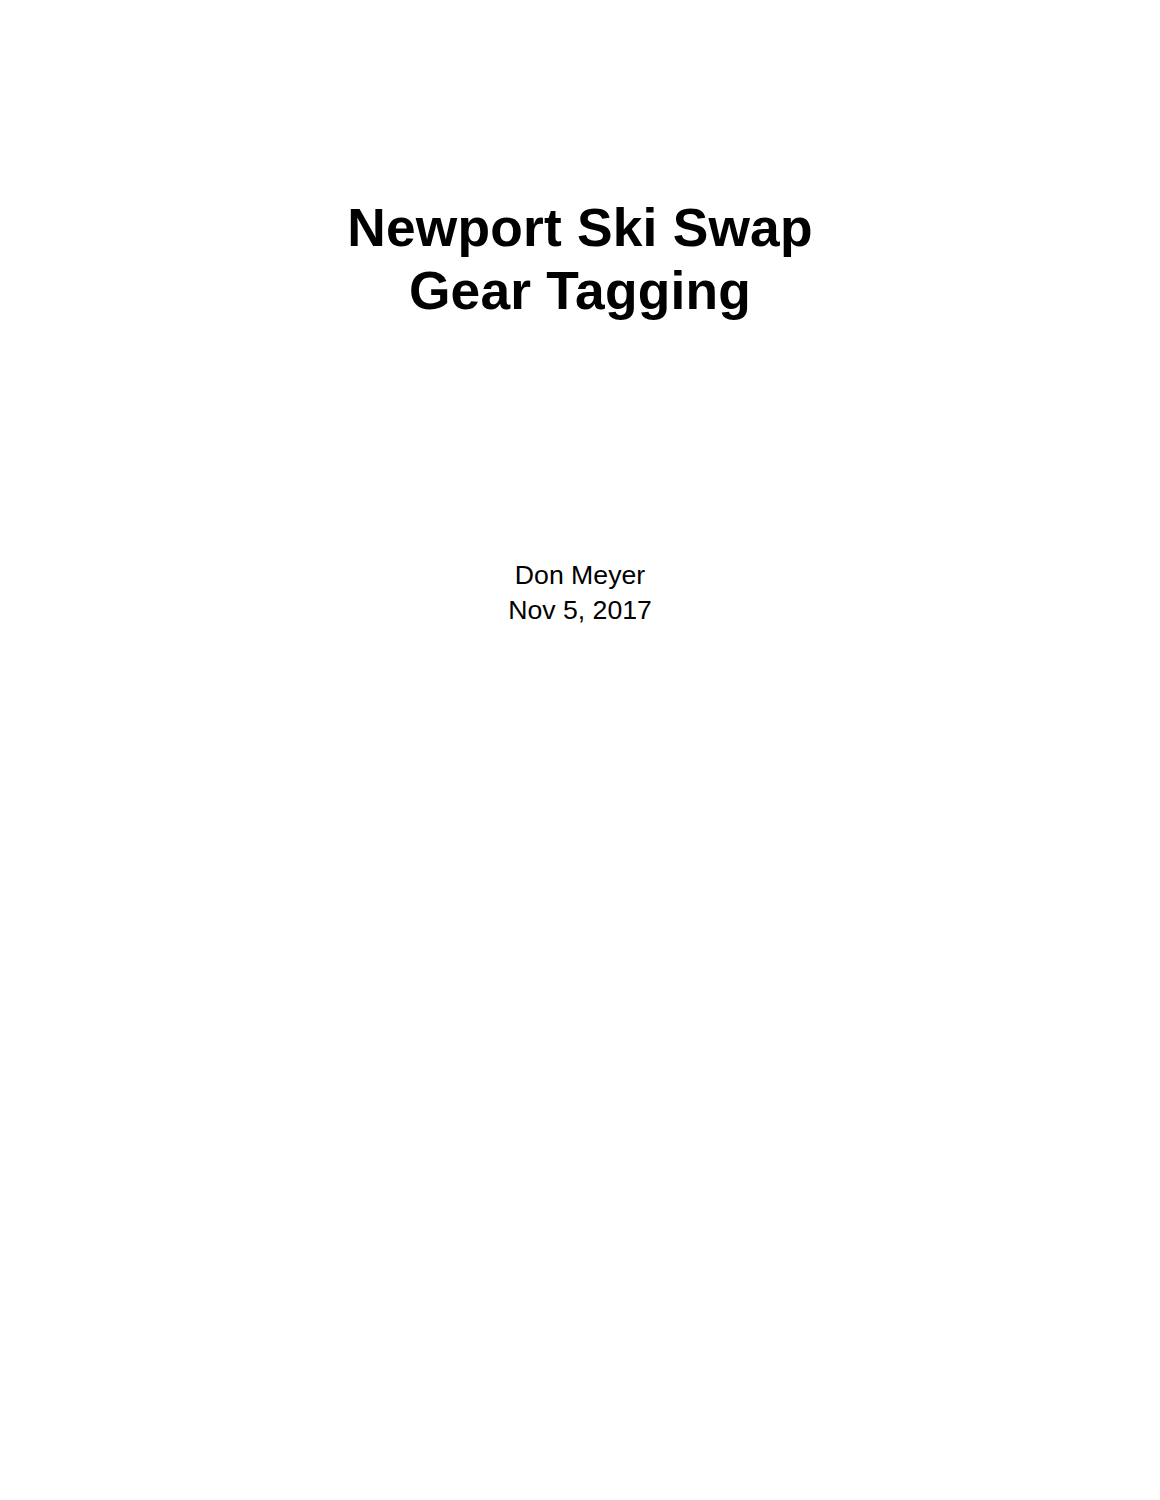Newport Ski Swap
Gear Tagging
Don Meyer
Nov 5, 2017